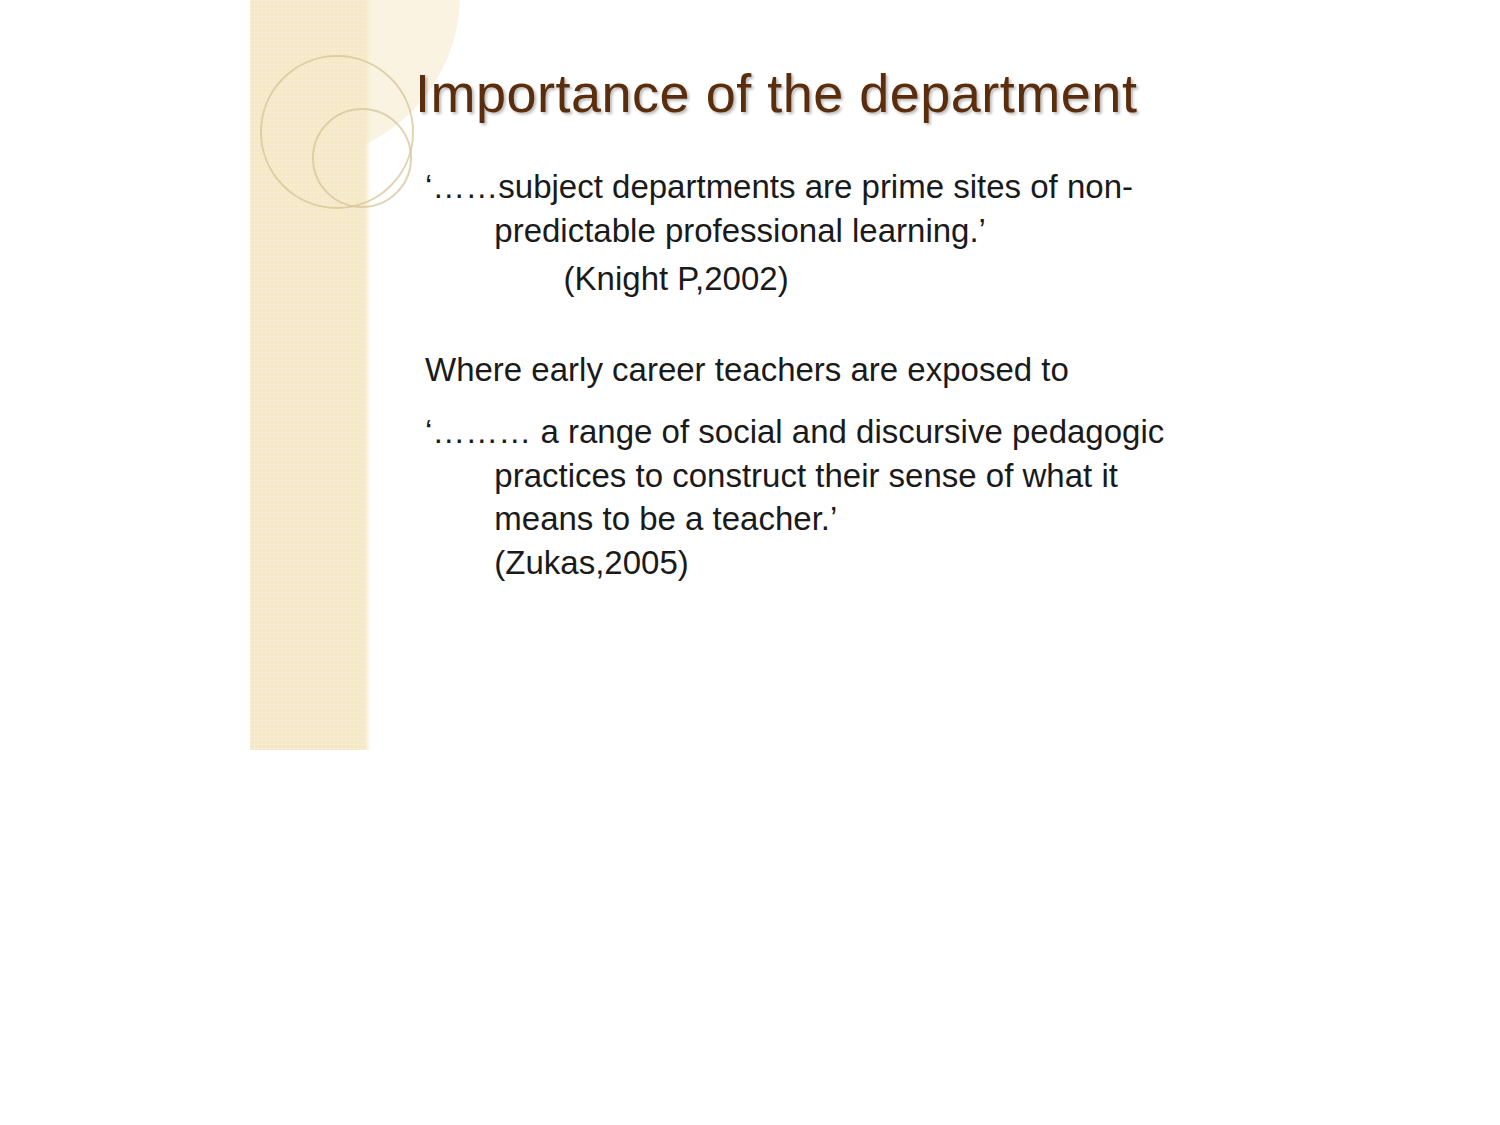Importance of the department
‘……subject departments are prime sites of non-predictable professional learning.’ (Knight P,2002)
Where early career teachers are exposed to
‘……… a range of social and discursive pedagogic practices to construct their sense of what it means to be a teacher.’ (Zukas,2005)